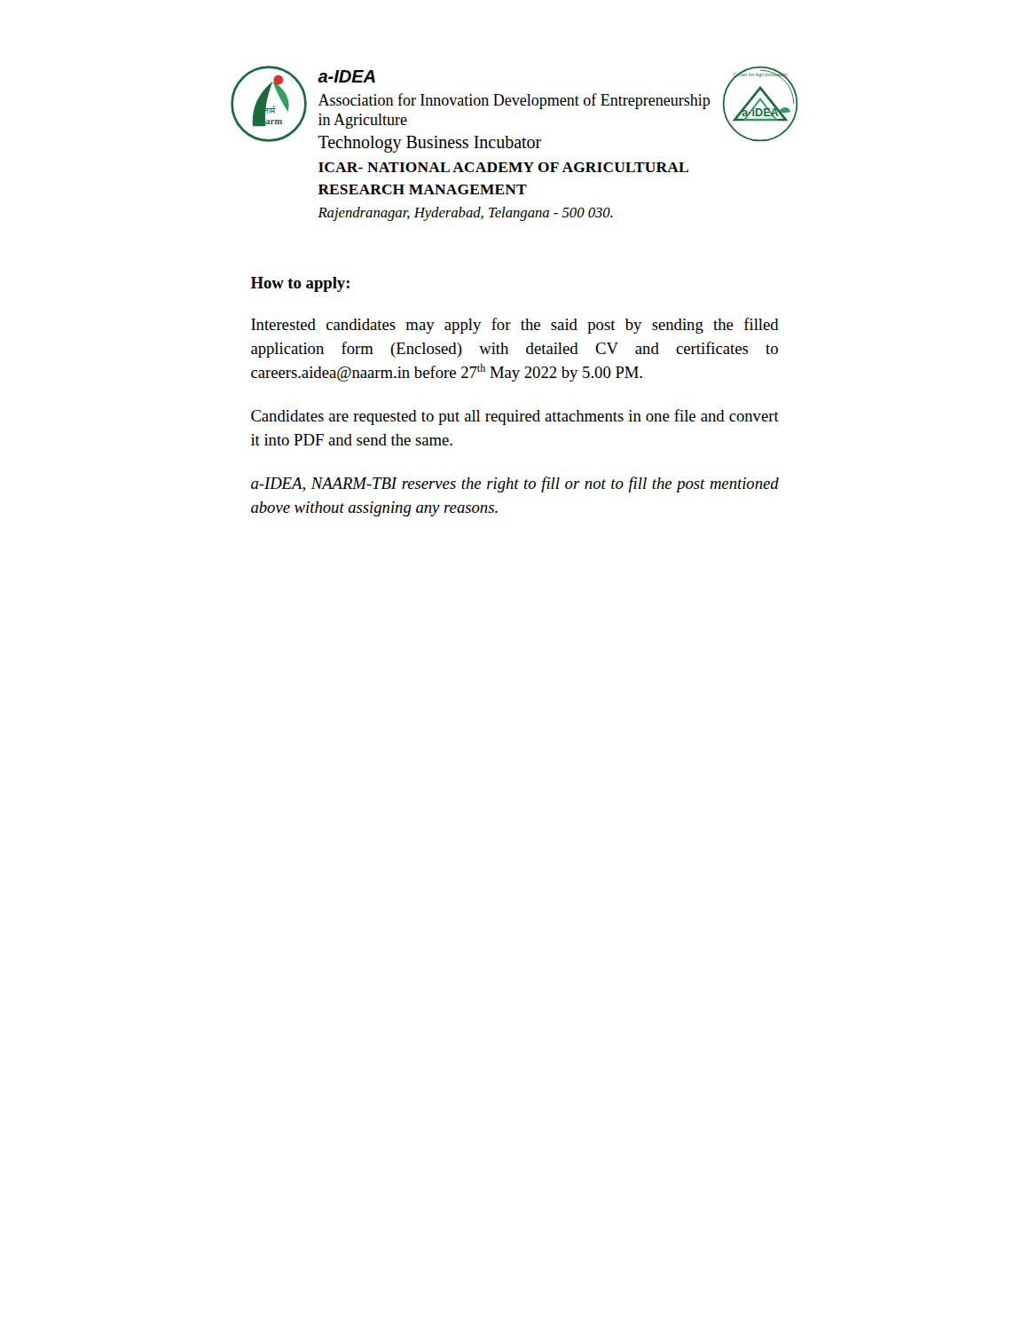नार्म naarm
Center for Agri-Innovation a·iDEA
a-IDEA
Association for Innovation Development of Entrepreneurship in Agriculture
Technology Business Incubator
ICAR- NATIONAL ACADEMY OF AGRICULTURAL RESEARCH MANAGEMENT
Rajendranagar, Hyderabad, Telangana - 500 030.
How to apply:
Interested candidates may apply for the said post by sending the filled application form (Enclosed) with detailed CV and certificates to careers.aidea@naarm.in before 27th May 2022 by 5.00 PM.
Candidates are requested to put all required attachments in one file and convert it into PDF and send the same.
a-IDEA, NAARM-TBI reserves the right to fill or not to fill the post mentioned above without assigning any reasons.